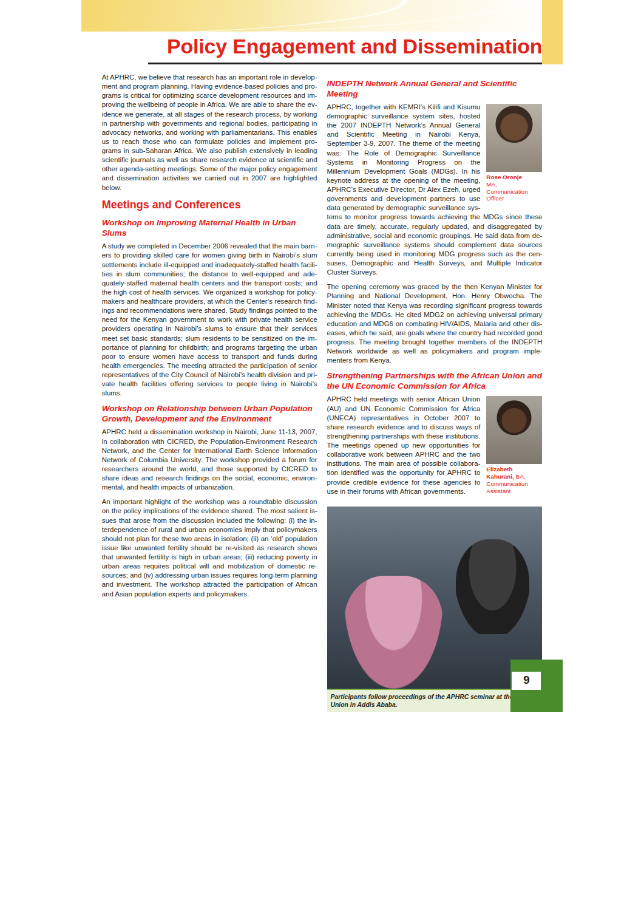Policy Engagement and Dissemination
At APHRC, we believe that research has an important role in development and program planning. Having evidence-based policies and programs is critical for optimizing scarce development resources and improving the wellbeing of people in Africa. We are able to share the evidence we generate, at all stages of the research process, by working in partnership with governments and regional bodies, participating in advocacy networks, and working with parliamentarians. This enables us to reach those who can formulate policies and implement programs in sub-Saharan Africa. We also publish extensively in leading scientific journals as well as share research evidence at scientific and other agenda-setting meetings. Some of the major policy engagement and dissemination activities we carried out in 2007 are highlighted below.
Meetings and Conferences
Workshop on Improving Maternal Health in Urban Slums
A study we completed in December 2006 revealed that the main barriers to providing skilled care for women giving birth in Nairobi’s slum settlements include ill-equipped and inadequately-staffed health facilities in slum communities; the distance to well-equipped and adequately-staffed maternal health centers and the transport costs; and the high cost of health services. We organized a workshop for policymakers and healthcare providers, at which the Center’s research findings and recommendations were shared. Study findings pointed to the need for the Kenyan government to work with private health service providers operating in Nairobi’s slums to ensure that their services meet set basic standards; slum residents to be sensitized on the importance of planning for childbirth; and programs targeting the urban poor to ensure women have access to transport and funds during health emergencies. The meeting attracted the participation of senior representatives of the City Council of Nairobi’s health division and private health facilities offering services to people living in Nairobi’s slums.
Workshop on Relationship between Urban Population Growth, Development and the Environment
APHRC held a dissemination workshop in Nairobi, June 11-13, 2007, in collaboration with CICRED, the Population-Environment Research Network, and the Center for International Earth Science Information Network of Columbia University. The workshop provided a forum for researchers around the world, and those supported by CICRED to share ideas and research findings on the social, economic, environmental, and health impacts of urbanization.
An important highlight of the workshop was a roundtable discussion on the policy implications of the evidence shared. The most salient issues that arose from the discussion included the following: (i) the interdependence of rural and urban economies imply that policymakers should not plan for these two areas in isolation; (ii) an ‘old’ population issue like unwanted fertility should be re-visited as research shows that unwanted fertility is high in urban areas; (iii) reducing poverty in urban areas requires political will and mobilization of domestic resources; and (iv) addressing urban issues requires long-term planning and investment. The workshop attracted the participation of African and Asian population experts and policymakers.
INDEPTH Network Annual General and Scientific Meeting
Rose Oronje
MA,
Communication
Officer
APHRC, together with KEMRI’s Kilifi and Kisumu demographic surveillance system sites, hosted the 2007 INDEPTH Network’s Annual General and Scientific Meeting in Nairobi Kenya, September 3-9, 2007. The theme of the meeting was: The Role of Demographic Surveillance Systems in Monitoring Progress on the Millennium Development Goals (MDGs). In his keynote address at the opening of the meeting, APHRC’s Executive Director, Dr Alex Ezeh, urged governments and development partners to use data generated by demographic surveillance systems to monitor progress towards achieving the MDGs since these data are timely, accurate, regularly updated, and disaggregated by administrative, social and economic groupings. He said data from demographic surveillance systems should complement data sources currently being used in monitoring MDG progress such as the censuses, Demographic and Health Surveys, and Multiple Indicator Cluster Surveys.
The opening ceremony was graced by the then Kenyan Minister for Planning and National Development, Hon. Henry Obwocha. The Minister noted that Kenya was recording significant progress towards achieving the MDGs. He cited MDG2 on achieving universal primary education and MDG6 on combating HIV/AIDS, Malaria and other diseases, which he said, are goals where the country had recorded good progress. The meeting brought together members of the INDEPTH Network worldwide as well as policymakers and program implementers from Kenya.
Strengthening Partnerships with the African Union and the UN Economic Commission for Africa
Elizabeth
Kahurani, BA,
Communication
Assistant
APHRC held meetings with senior African Union (AU) and UN Economic Commission for Africa (UNECA) representatives in October 2007 to share research evidence and to discuss ways of strengthening partnerships with these institutions. The meetings opened up new opportunities for collaborative work between APHRC and the two institutions. The main area of possible collaboration identified was the opportunity for APHRC to provide credible evidence for these agencies to use in their forums with African governments.
Participants follow proceedings of the APHRC seminar at the African Union in Addis Ababa.
9